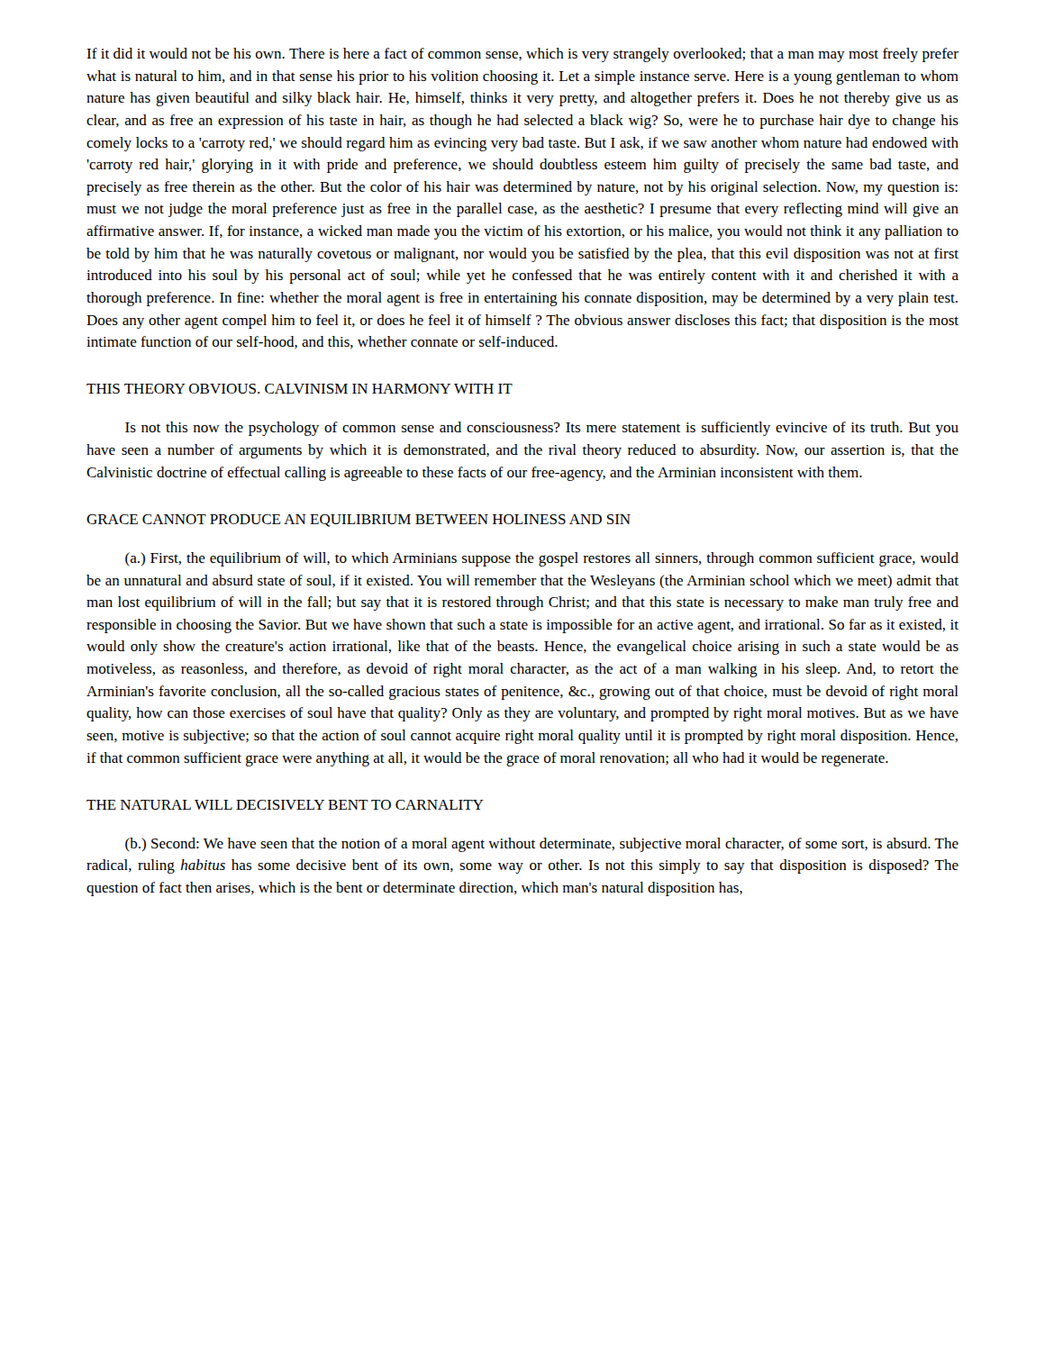If it did it would not be his own. There is here a fact of common sense, which is very strangely overlooked; that a man may most freely prefer what is natural to him, and in that sense his prior to his volition choosing it. Let a simple instance serve. Here is a young gentleman to whom nature has given beautiful and silky black hair. He, himself, thinks it very pretty, and altogether prefers it. Does he not thereby give us as clear, and as free an expression of his taste in hair, as though he had selected a black wig? So, were he to purchase hair dye to change his comely locks to a 'carroty red,' we should regard him as evincing very bad taste. But I ask, if we saw another whom nature had endowed with 'carroty red hair,' glorying in it with pride and preference, we should doubtless esteem him guilty of precisely the same bad taste, and precisely as free therein as the other. But the color of his hair was determined by nature, not by his original selection. Now, my question is: must we not judge the moral preference just as free in the parallel case, as the aesthetic? I presume that every reflecting mind will give an affirmative answer. If, for instance, a wicked man made you the victim of his extortion, or his malice, you would not think it any palliation to be told by him that he was naturally covetous or malignant, nor would you be satisfied by the plea, that this evil disposition was not at first introduced into his soul by his personal act of soul; while yet he confessed that he was entirely content with it and cherished it with a thorough preference. In fine: whether the moral agent is free in entertaining his connate disposition, may be determined by a very plain test. Does any other agent compel him to feel it, or does he feel it of himself ? The obvious answer discloses this fact; that disposition is the most intimate function of our self-hood, and this, whether connate or self-induced.
THIS THEORY OBVIOUS. CALVINISM IN HARMONY WITH IT
Is not this now the psychology of common sense and consciousness? Its mere statement is sufficiently evincive of its truth. But you have seen a number of arguments by which it is demonstrated, and the rival theory reduced to absurdity. Now, our assertion is, that the Calvinistic doctrine of effectual calling is agreeable to these facts of our free-agency, and the Arminian inconsistent with them.
GRACE CANNOT PRODUCE AN EQUILIBRIUM BETWEEN HOLINESS AND SIN
(a.) First, the equilibrium of will, to which Arminians suppose the gospel restores all sinners, through common sufficient grace, would be an unnatural and absurd state of soul, if it existed. You will remember that the Wesleyans (the Arminian school which we meet) admit that man lost equilibrium of will in the fall; but say that it is restored through Christ; and that this state is necessary to make man truly free and responsible in choosing the Savior. But we have shown that such a state is impossible for an active agent, and irrational. So far as it existed, it would only show the creature's action irrational, like that of the beasts. Hence, the evangelical choice arising in such a state would be as motiveless, as reasonless, and therefore, as devoid of right moral character, as the act of a man walking in his sleep. And, to retort the Arminian's favorite conclusion, all the so-called gracious states of penitence, &c., growing out of that choice, must be devoid of right moral quality, how can those exercises of soul have that quality? Only as they are voluntary, and prompted by right moral motives. But as we have seen, motive is subjective; so that the action of soul cannot acquire right moral quality until it is prompted by right moral disposition. Hence, if that common sufficient grace were anything at all, it would be the grace of moral renovation; all who had it would be regenerate.
THE NATURAL WILL DECISIVELY BENT TO CARNALITY
(b.) Second: We have seen that the notion of a moral agent without determinate, subjective moral character, of some sort, is absurd. The radical, ruling habitus has some decisive bent of its own, some way or other. Is not this simply to say that disposition is disposed? The question of fact then arises, which is the bent or determinate direction, which man's natural disposition has,